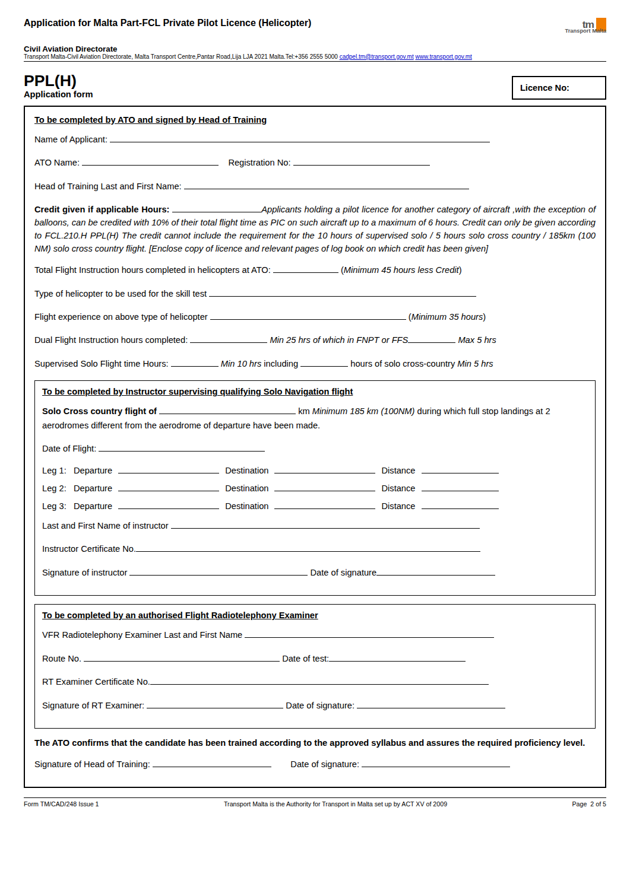Application for Malta Part-FCL Private Pilot Licence (Helicopter)
tm
Transport Malta
Civil Aviation Directorate
Transport Malta-Civil Aviation Directorate, Malta Transport Centre,Pantar Road,Lija LJA 2021 Malta.Tel:+356 2555 5000 cadpel.tm@transport.gov.mt www.transport.gov.mt
PPL(H)
Application form
Licence No:
To be completed by ATO and signed by Head of Training
Name of Applicant:
ATO Name: Registration No:
Head of Training Last and First Name:
Credit given if applicable Hours: Applicants holding a pilot licence for another category of aircraft ,with the exception of balloons, can be credited with 10% of their total flight time as PIC on such aircraft up to a maximum of 6 hours. Credit can only be given according to FCL.210.H PPL(H) The credit cannot include the requirement for the 10 hours of supervised solo / 5 hours solo cross country / 185km (100 NM) solo cross country flight. [Enclose copy of licence and relevant pages of log book on which credit has been given]
Total Flight Instruction hours completed in helicopters at ATO: (Minimum 45 hours less Credit)
Type of helicopter to be used for the skill test
Flight experience on above type of helicopter (Minimum 35 hours)
Dual Flight Instruction hours completed: Min 25 hrs of which in FNPT or FFS Max 5 hrs
Supervised Solo Flight time Hours: Min 10 hrs including hours of solo cross-country Min 5 hrs
To be completed by Instructor supervising qualifying Solo Navigation flight
Solo Cross country flight of km Minimum 185 km (100NM) during which full stop landings at 2 aerodromes different from the aerodrome of departure have been made.
Date of Flight:
Leg 1: Departure Destination Distance
Leg 2: Departure Destination Distance
Leg 3: Departure Destination Distance
Last and First Name of instructor
Instructor Certificate No.
Signature of instructor Date of signature
To be completed by an authorised Flight Radiotelephony Examiner
VFR Radiotelephony Examiner Last and First Name
Route No. Date of test:
RT Examiner Certificate No.
Signature of RT Examiner: Date of signature:
The ATO confirms that the candidate has been trained according to the approved syllabus and assures the required proficiency level.
Signature of Head of Training: Date of signature:
Form TM/CAD/248 Issue 1 Transport Malta is the Authority for Transport in Malta set up by ACT XV of 2009 Page 2 of 5